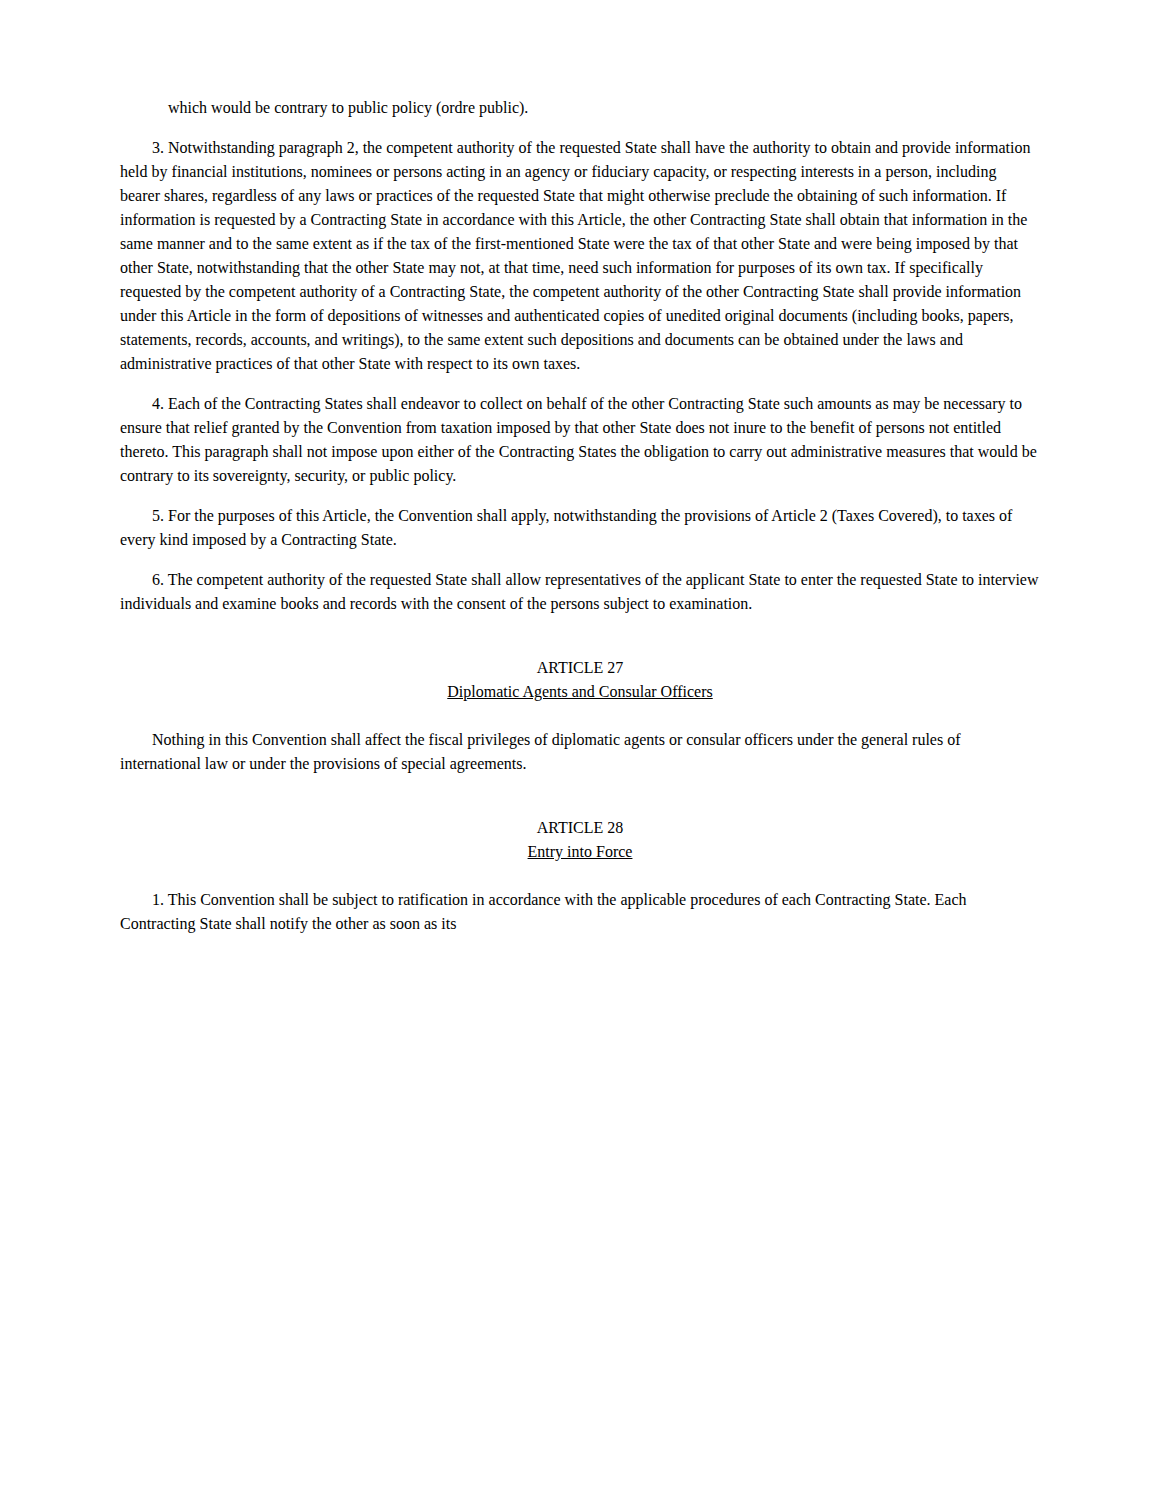which would be contrary to public policy (ordre public).
3. Notwithstanding paragraph 2, the competent authority of the requested State shall have the authority to obtain and provide information held by financial institutions, nominees or persons acting in an agency or fiduciary capacity, or respecting interests in a person, including bearer shares, regardless of any laws or practices of the requested State that might otherwise preclude the obtaining of such information. If information is requested by a Contracting State in accordance with this Article, the other Contracting State shall obtain that information in the same manner and to the same extent as if the tax of the first-mentioned State were the tax of that other State and were being imposed by that other State, notwithstanding that the other State may not, at that time, need such information for purposes of its own tax. If specifically requested by the competent authority of a Contracting State, the competent authority of the other Contracting State shall provide information under this Article in the form of depositions of witnesses and authenticated copies of unedited original documents (including books, papers, statements, records, accounts, and writings), to the same extent such depositions and documents can be obtained under the laws and administrative practices of that other State with respect to its own taxes.
4. Each of the Contracting States shall endeavor to collect on behalf of the other Contracting State such amounts as may be necessary to ensure that relief granted by the Convention from taxation imposed by that other State does not inure to the benefit of persons not entitled thereto. This paragraph shall not impose upon either of the Contracting States the obligation to carry out administrative measures that would be contrary to its sovereignty, security, or public policy.
5. For the purposes of this Article, the Convention shall apply, notwithstanding the provisions of Article 2 (Taxes Covered), to taxes of every kind imposed by a Contracting State.
6. The competent authority of the requested State shall allow representatives of the applicant State to enter the requested State to interview individuals and examine books and records with the consent of the persons subject to examination.
ARTICLE 27
Diplomatic Agents and Consular Officers
Nothing in this Convention shall affect the fiscal privileges of diplomatic agents or consular officers under the general rules of international law or under the provisions of special agreements.
ARTICLE 28
Entry into Force
1. This Convention shall be subject to ratification in accordance with the applicable procedures of each Contracting State. Each Contracting State shall notify the other as soon as its